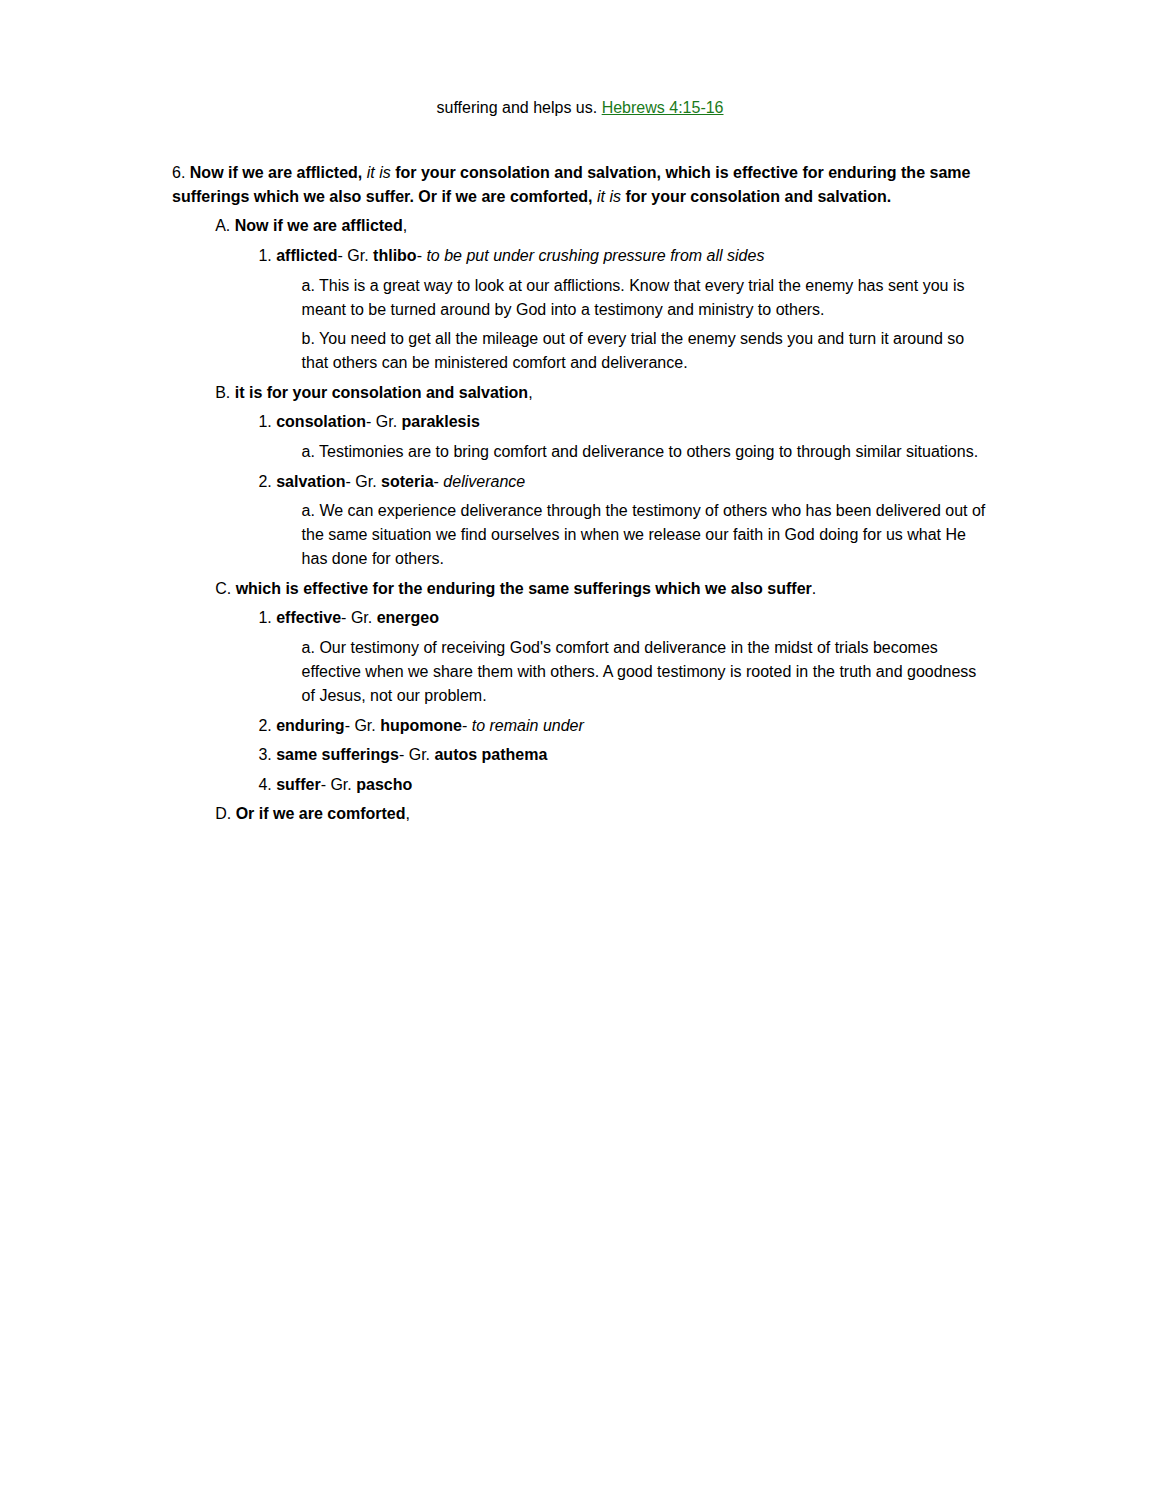suffering and helps us. Hebrews 4:15-16
6. Now if we are afflicted, it is for your consolation and salvation, which is effective for enduring the same sufferings which we also suffer. Or if we are comforted, it is for your consolation and salvation.
A. Now if we are afflicted,
1. afflicted- Gr. thlibo- to be put under crushing pressure from all sides
a. This is a great way to look at our afflictions. Know that every trial the enemy has sent you is meant to be turned around by God into a testimony and ministry to others.
b. You need to get all the mileage out of every trial the enemy sends you and turn it around so that others can be ministered comfort and deliverance.
B. it is for your consolation and salvation,
1. consolation- Gr. paraklesis
a. Testimonies are to bring comfort and deliverance to others going to through similar situations.
2. salvation- Gr. soteria- deliverance
a. We can experience deliverance through the testimony of others who has been delivered out of the same situation we find ourselves in when we release our faith in God doing for us what He has done for others.
C. which is effective for the enduring the same sufferings which we also suffer.
1. effective- Gr. energeo
a. Our testimony of receiving God's comfort and deliverance in the midst of trials becomes effective when we share them with others. A good testimony is rooted in the truth and goodness of Jesus, not our problem.
2. enduring- Gr. hupomone- to remain under
3. same sufferings- Gr. autos pathema
4. suffer- Gr. pascho
D. Or if we are comforted,